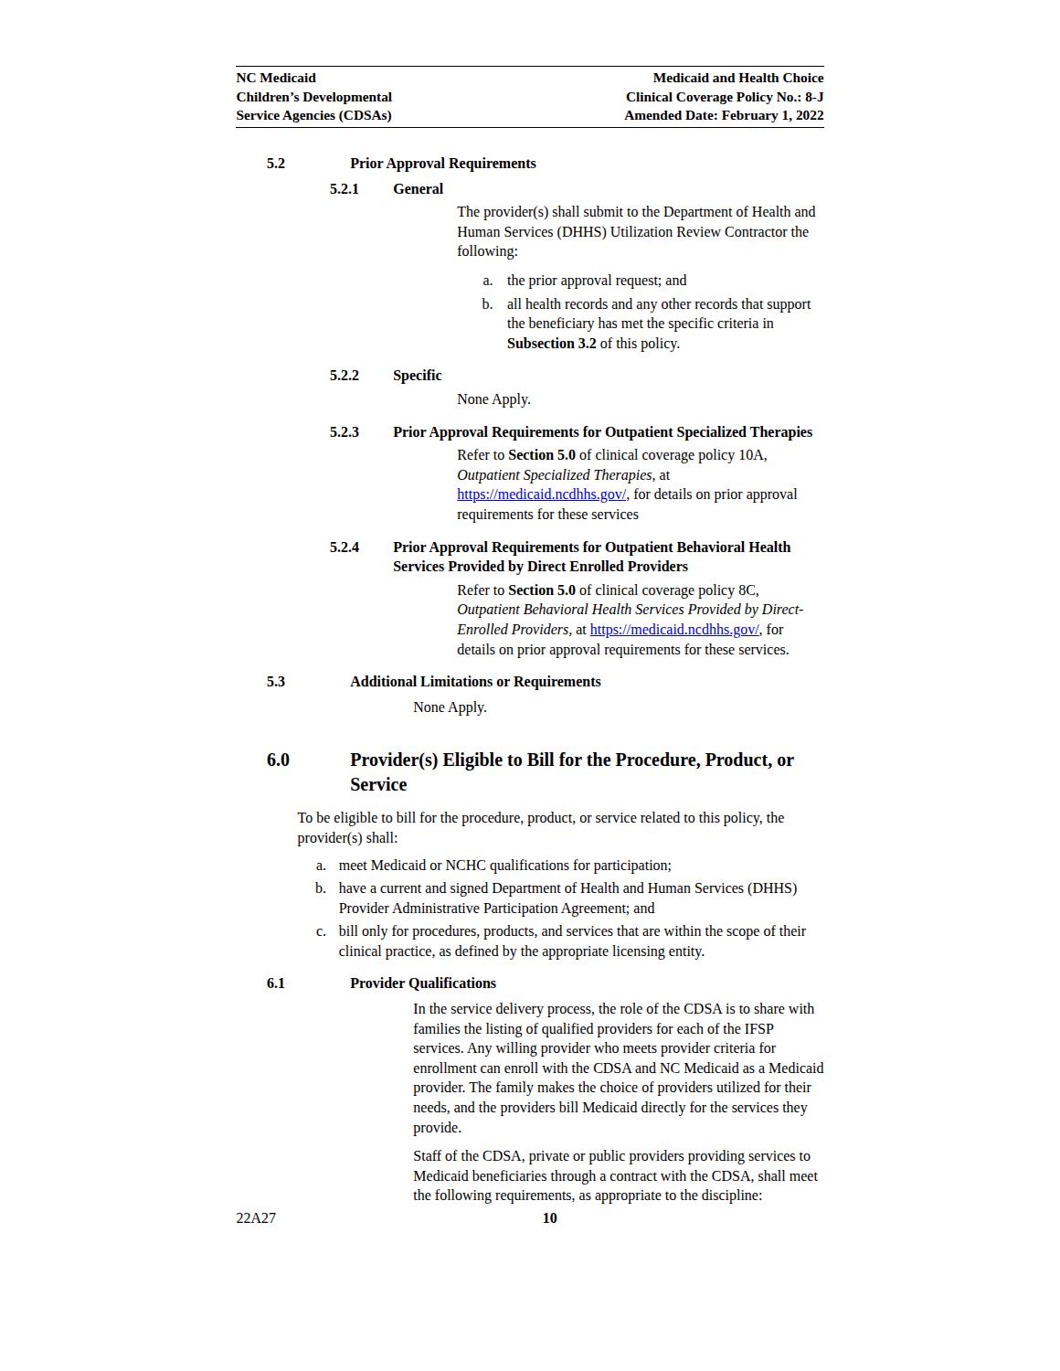| NC Medicaid | Medicaid and Health Choice |
| Children’s Developmental | Clinical Coverage Policy No.: 8-J |
| Service Agencies (CDSAs) | Amended Date: February 1, 2022 |
5.2
Prior Approval Requirements
5.2.1
General
The provider(s) shall submit to the Department of Health and Human Services (DHHS) Utilization Review Contractor the following:
the prior approval request; and
all health records and any other records that support the beneficiary has met the specific criteria in Subsection 3.2 of this policy.
5.2.2
Specific
None Apply.
5.2.3
Prior Approval Requirements for Outpatient Specialized Therapies
Refer to Section 5.0 of clinical coverage policy 10A, Outpatient Specialized Therapies, at https://medicaid.ncdhhs.gov/, for details on prior approval requirements for these services
5.2.4
Prior Approval Requirements for Outpatient Behavioral Health Services Provided by Direct Enrolled Providers
Refer to Section 5.0 of clinical coverage policy 8C, Outpatient Behavioral Health Services Provided by Direct-Enrolled Providers, at https://medicaid.ncdhhs.gov/, for details on prior approval requirements for these services.
5.3
Additional Limitations or Requirements
None Apply.
6.0
Provider(s) Eligible to Bill for the Procedure, Product, or Service
To be eligible to bill for the procedure, product, or service related to this policy, the provider(s) shall:
meet Medicaid or NCHC qualifications for participation;
have a current and signed Department of Health and Human Services (DHHS) Provider Administrative Participation Agreement; and
bill only for procedures, products, and services that are within the scope of their clinical practice, as defined by the appropriate licensing entity.
6.1
Provider Qualifications
In the service delivery process, the role of the CDSA is to share with families the listing of qualified providers for each of the IFSP services. Any willing provider who meets provider criteria for enrollment can enroll with the CDSA and NC Medicaid as a Medicaid provider. The family makes the choice of providers utilized for their needs, and the providers bill Medicaid directly for the services they provide.
Staff of the CDSA, private or public providers providing services to Medicaid beneficiaries through a contract with the CDSA, shall meet the following requirements, as appropriate to the discipline:
22A27
10